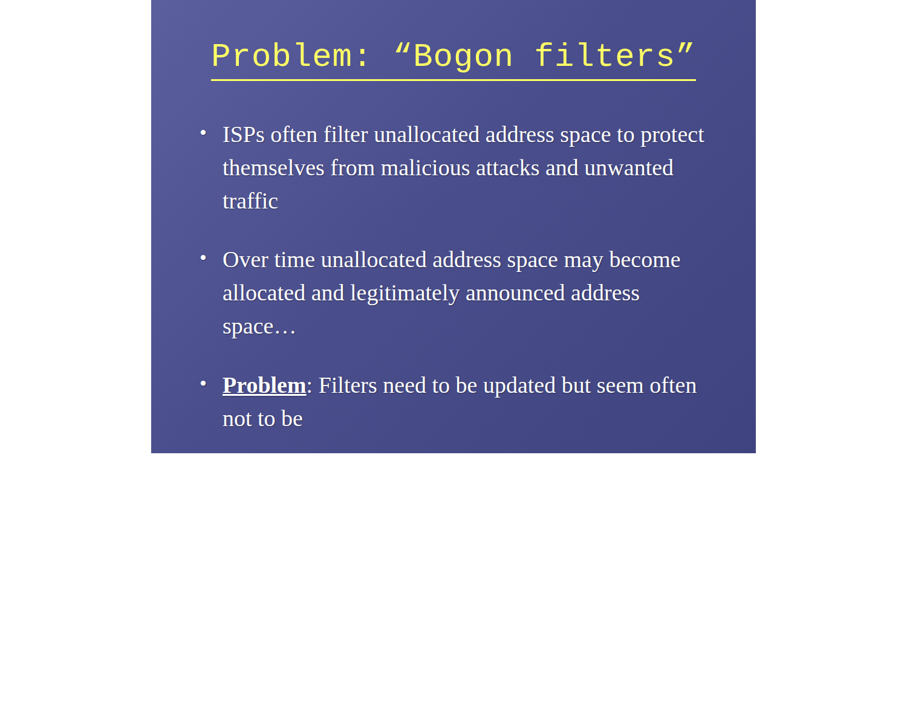Problem: “Bogon filters”
ISPs often filter unallocated address space to protect themselves from malicious attacks and unwanted traffic
Over time unallocated address space may become allocated and legitimately announced address space…
Problem: Filters need to be updated but seem often not to be